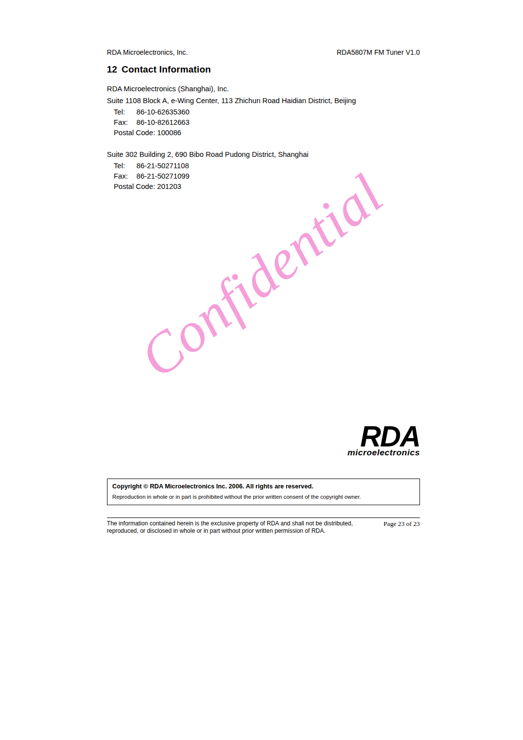RDA Microelectronics, Inc.
RDA5807M FM Tuner V1.0
12 Contact Information
RDA Microelectronics (Shanghai), Inc.
Suite 1108 Block A, e-Wing Center, 113 Zhichun Road Haidian District, Beijing
Tel: 86-10-62635360 Fax: 86-10-82612663 Postal Code: 100086
Suite 302 Building 2, 690 Bibo Road Pudong District, Shanghai
Tel: 86-21-50271108 Fax: 86-21-50271099 Postal Code: 201203
Confidential
RDA
microelectronics
Copyright © RDA Microelectronics Inc. 2006. All rights are reserved.
Reproduction in whole or in part is prohibited without the prior written consent of the copyright owner.
The information contained herein is the exclusive property of RDA and shall not be distributed, reproduced, or disclosed in whole or in part without prior written permission of RDA.
Page 23 of 23